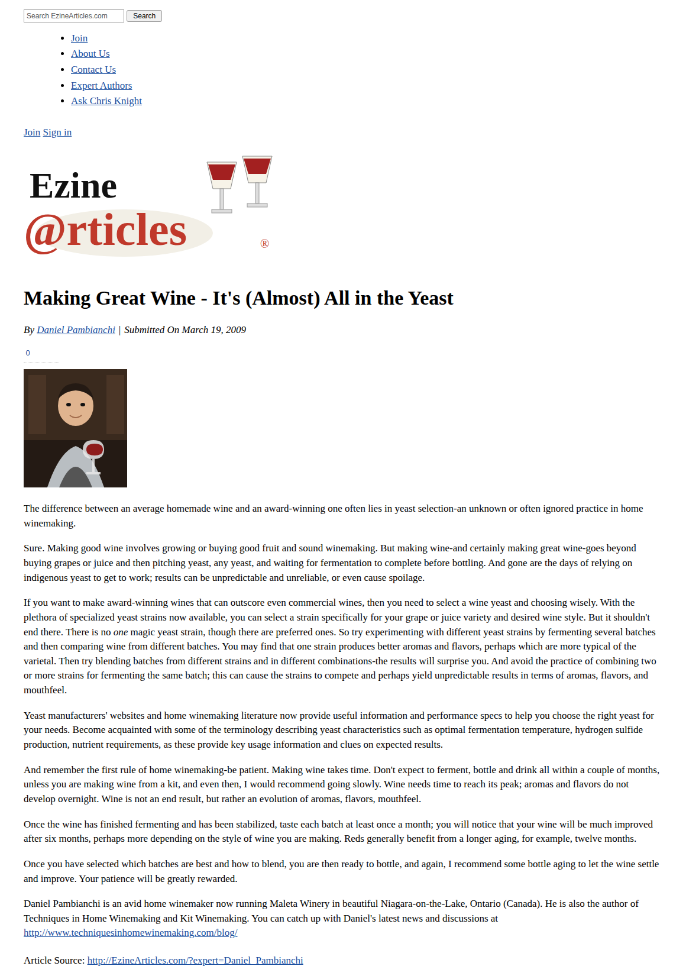Join
About Us
Contact Us
Expert Authors
Ask Chris Knight
Join Sign in
Making Great Wine - It's (Almost) All in the Yeast
By Daniel Pambianchi|Submitted On March 19, 2009
0
The difference between an average homemade wine and an award-winning one often lies in yeast selection-an unknown or often ignored practice in home winemaking.
Sure. Making good wine involves growing or buying good fruit and sound winemaking. But making wine-and certainly making great wine-goes beyond buying grapes or juice and then pitching yeast, any yeast, and waiting for fermentation to complete before bottling. And gone are the days of relying on indigenous yeast to get to work; results can be unpredictable and unreliable, or even cause spoilage.
If you want to make award-winning wines that can outscore even commercial wines, then you need to select a wine yeast and choosing wisely. With the plethora of specialized yeast strains now available, you can select a strain specifically for your grape or juice variety and desired wine style. But it shouldn't end there. There is no one magic yeast strain, though there are preferred ones. So try experimenting with different yeast strains by fermenting several batches and then comparing wine from different batches. You may find that one strain produces better aromas and flavors, perhaps which are more typical of the varietal. Then try blending batches from different strains and in different combinations-the results will surprise you. And avoid the practice of combining two or more strains for fermenting the same batch; this can cause the strains to compete and perhaps yield unpredictable results in terms of aromas, flavors, and mouthfeel.
Yeast manufacturers' websites and home winemaking literature now provide useful information and performance specs to help you choose the right yeast for your needs. Become acquainted with some of the terminology describing yeast characteristics such as optimal fermentation temperature, hydrogen sulfide production, nutrient requirements, as these provide key usage information and clues on expected results.
And remember the first rule of home winemaking-be patient. Making wine takes time. Don't expect to ferment, bottle and drink all within a couple of months, unless you are making wine from a kit, and even then, I would recommend going slowly. Wine needs time to reach its peak; aromas and flavors do not develop overnight. Wine is not an end result, but rather an evolution of aromas, flavors, mouthfeel.
Once the wine has finished fermenting and has been stabilized, taste each batch at least once a month; you will notice that your wine will be much improved after six months, perhaps more depending on the style of wine you are making. Reds generally benefit from a longer aging, for example, twelve months.
Once you have selected which batches are best and how to blend, you are then ready to bottle, and again, I recommend some bottle aging to let the wine settle and improve. Your patience will be greatly rewarded.
Daniel Pambianchi is an avid home winemaker now running Maleta Winery in beautiful Niagara-on-the-Lake, Ontario (Canada). He is also the author of Techniques in Home Winemaking and Kit Winemaking. You can catch up with Daniel's latest news and discussions at http://www.techniquesinhomewinemaking.com/blog/
Article Source: http://EzineArticles.com/?expert=Daniel_Pambianchi